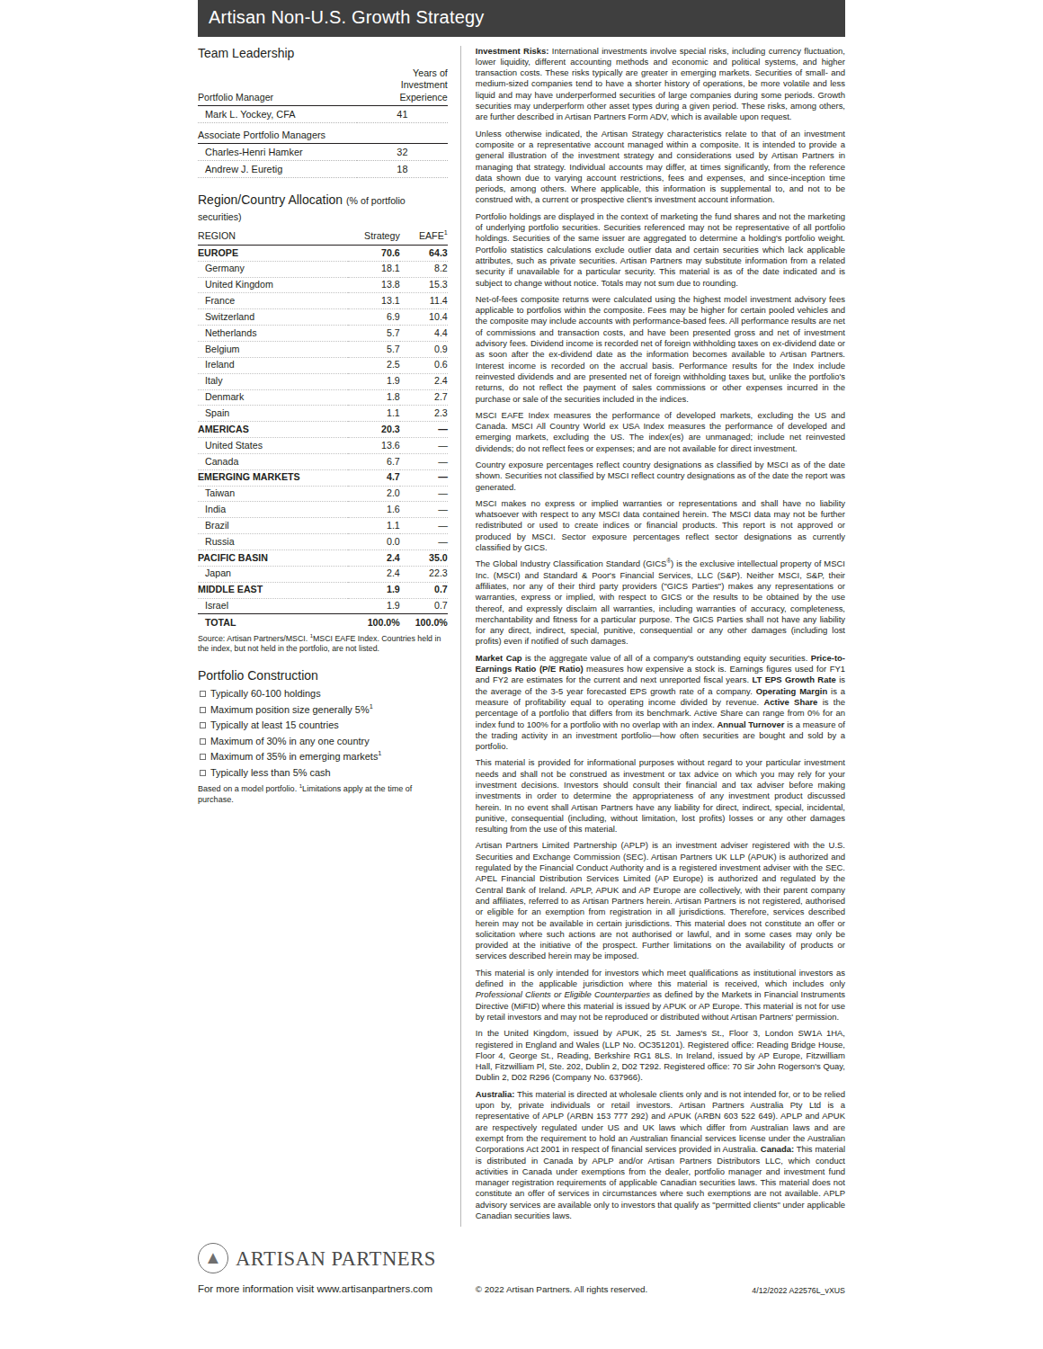Artisan Non-U.S. Growth Strategy
Team Leadership
| Portfolio Manager | Years of Investment Experience |
| --- | --- |
| Mark L. Yockey, CFA | 41 |
| Associate Portfolio Managers |
| Charles-Henri Hamker | 32 |
| Andrew J. Euretig | 18 |
Region/Country Allocation (% of portfolio securities)
| REGION | Strategy | EAFE 1 |
| --- | --- | --- |
| EUROPE | 70.6 | 64.3 |
| Germany | 18.1 | 8.2 |
| United Kingdom | 13.8 | 15.3 |
| France | 13.1 | 11.4 |
| Switzerland | 6.9 | 10.4 |
| Netherlands | 5.7 | 4.4 |
| Belgium | 5.7 | 0.9 |
| Ireland | 2.5 | 0.6 |
| Italy | 1.9 | 2.4 |
| Denmark | 1.8 | 2.7 |
| Spain | 1.1 | 2.3 |
| AMERICAS | 20.3 | — |
| United States | 13.6 | — |
| Canada | 6.7 | — |
| EMERGING MARKETS | 4.7 | — |
| Taiwan | 2.0 | — |
| India | 1.6 | — |
| Brazil | 1.1 | — |
| Russia | 0.0 | — |
| PACIFIC BASIN | 2.4 | 35.0 |
| Japan | 2.4 | 22.3 |
| MIDDLE EAST | 1.9 | 0.7 |
| Israel | 1.9 | 0.7 |
| TOTAL | 100.0% | 100.0% |
Source: Artisan Partners/MSCI. 1MSCI EAFE Index. Countries held in the index, but not held in the portfolio, are not listed.
Portfolio Construction
Typically 60-100 holdings
Maximum position size generally 5%1
Typically at least 15 countries
Maximum of 30% in any one country
Maximum of 35% in emerging markets1
Typically less than 5% cash
Based on a model portfolio. 1Limitations apply at the time of purchase.
Investment Risks: International investments involve special risks, including currency fluctuation, lower liquidity, different accounting methods and economic and political systems, and higher transaction costs. These risks typically are greater in emerging markets. Securities of small- and medium-sized companies tend to have a shorter history of operations, be more volatile and less liquid and may have underperformed securities of large companies during some periods. Growth securities may underperform other asset types during a given period. These risks, among others, are further described in Artisan Partners Form ADV, which is available upon request.
Unless otherwise indicated, the Artisan Strategy characteristics relate to that of an investment composite or a representative account managed within a composite. It is intended to provide a general illustration of the investment strategy and considerations used by Artisan Partners in managing that strategy. Individual accounts may differ, at times significantly, from the reference data shown due to varying account restrictions, fees and expenses, and since-inception time periods, among others. Where applicable, this information is supplemental to, and not to be construed with, a current or prospective client's investment account information.
Portfolio holdings are displayed in the context of marketing the fund shares and not the marketing of underlying portfolio securities. Securities referenced may not be representative of all portfolio holdings. Securities of the same issuer are aggregated to determine a holding's portfolio weight. Portfolio statistics calculations exclude outlier data and certain securities which lack applicable attributes, such as private securities. Artisan Partners may substitute information from a related security if unavailable for a particular security. This material is as of the date indicated and is subject to change without notice. Totals may not sum due to rounding.
Net-of-fees composite returns were calculated using the highest model investment advisory fees applicable to portfolios within the composite. Fees may be higher for certain pooled vehicles and the composite may include accounts with performance-based fees. All performance results are net of commissions and transaction costs, and have been presented gross and net of investment advisory fees. Dividend income is recorded net of foreign withholding taxes on ex-dividend date or as soon after the ex-dividend date as the information becomes available to Artisan Partners. Interest income is recorded on the accrual basis. Performance results for the Index include reinvested dividends and are presented net of foreign withholding taxes but, unlike the portfolio's returns, do not reflect the payment of sales commissions or other expenses incurred in the purchase or sale of the securities included in the indices.
MSCI EAFE Index measures the performance of developed markets, excluding the US and Canada. MSCI All Country World ex USA Index measures the performance of developed and emerging markets, excluding the US. The index(es) are unmanaged; include net reinvested dividends; do not reflect fees or expenses; and are not available for direct investment.
Country exposure percentages reflect country designations as classified by MSCI as of the date shown. Securities not classified by MSCI reflect country designations as of the date the report was generated.
MSCI makes no express or implied warranties or representations and shall have no liability whatsoever with respect to any MSCI data contained herein. The MSCI data may not be further redistributed or used to create indices or financial products. This report is not approved or produced by MSCI. Sector exposure percentages reflect sector designations as currently classified by GICS.
The Global Industry Classification Standard (GICS®) is the exclusive intellectual property of MSCI Inc. (MSCI) and Standard & Poor's Financial Services, LLC (S&P). Neither MSCI, S&P, their affiliates, nor any of their third party providers ("GICS Parties") makes any representations or warranties, express or implied, with respect to GICS or the results to be obtained by the use thereof, and expressly disclaim all warranties, including warranties of accuracy, completeness, merchantability and fitness for a particular purpose. The GICS Parties shall not have any liability for any direct, indirect, special, punitive, consequential or any other damages (including lost profits) even if notified of such damages.
Market Cap is the aggregate value of all of a company's outstanding equity securities. Price-to-Earnings Ratio (P/E Ratio) measures how expensive a stock is. Earnings figures used for FY1 and FY2 are estimates for the current and next unreported fiscal years. LT EPS Growth Rate is the average of the 3-5 year forecasted EPS growth rate of a company. Operating Margin is a measure of profitability equal to operating income divided by revenue. Active Share is the percentage of a portfolio that differs from its benchmark. Active Share can range from 0% for an index fund to 100% for a portfolio with no overlap with an index. Annual Turnover is a measure of the trading activity in an investment portfolio—how often securities are bought and sold by a portfolio.
This material is provided for informational purposes without regard to your particular investment needs and shall not be construed as investment or tax advice on which you may rely for your investment decisions. Investors should consult their financial and tax adviser before making investments in order to determine the appropriateness of any investment product discussed herein. In no event shall Artisan Partners have any liability for direct, indirect, special, incidental, punitive, consequential (including, without limitation, lost profits) losses or any other damages resulting from the use of this material.
Artisan Partners Limited Partnership (APLP) is an investment adviser registered with the U.S. Securities and Exchange Commission (SEC). Artisan Partners UK LLP (APUK) is authorized and regulated by the Financial Conduct Authority and is a registered investment adviser with the SEC. APEL Financial Distribution Services Limited (AP Europe) is authorized and regulated by the Central Bank of Ireland. APLP, APUK and AP Europe are collectively, with their parent company and affiliates, referred to as Artisan Partners herein. Artisan Partners is not registered, authorised or eligible for an exemption from registration in all jurisdictions. Therefore, services described herein may not be available in certain jurisdictions. This material does not constitute an offer or solicitation where such actions are not authorised or lawful, and in some cases may only be provided at the initiative of the prospect. Further limitations on the availability of products or services described herein may be imposed.
This material is only intended for investors which meet qualifications as institutional investors as defined in the applicable jurisdiction where this material is received, which includes only Professional Clients or Eligible Counterparties as defined by the Markets in Financial Instruments Directive (MiFID) where this material is issued by APUK or AP Europe. This material is not for use by retail investors and may not be reproduced or distributed without Artisan Partners' permission.
In the United Kingdom, issued by APUK, 25 St. James's St., Floor 3, London SW1A 1HA, registered in England and Wales (LLP No. OC351201). Registered office: Reading Bridge House, Floor 4, George St., Reading, Berkshire RG1 8LS. In Ireland, issued by AP Europe, Fitzwilliam Hall, Fitzwilliam Pl, Ste. 202, Dublin 2, D02 T292. Registered office: 70 Sir John Rogerson's Quay, Dublin 2, D02 R296 (Company No. 637966).
Australia: This material is directed at wholesale clients only and is not intended for, or to be relied upon by, private individuals or retail investors. Artisan Partners Australia Pty Ltd is a representative of APLP (ARBN 153 777 292) and APUK (ARBN 603 522 649). APLP and APUK are respectively regulated under US and UK laws which differ from Australian laws and are exempt from the requirement to hold an Australian financial services license under the Australian Corporations Act 2001 in respect of financial services provided in Australia. Canada: This material is distributed in Canada by APLP and/or Artisan Partners Distributors LLC, which conduct activities in Canada under exemptions from the dealer, portfolio manager and investment fund manager registration requirements of applicable Canadian securities laws. This material does not constitute an offer of services in circumstances where such exemptions are not available. APLP advisory services are available only to investors that qualify as "permitted clients" under applicable Canadian securities laws.
▲
ARTISAN PARTNERS
For more information visit www.artisanpartners.com
© 2022 Artisan Partners. All rights reserved.
4/12/2022 A22576L_vXUS